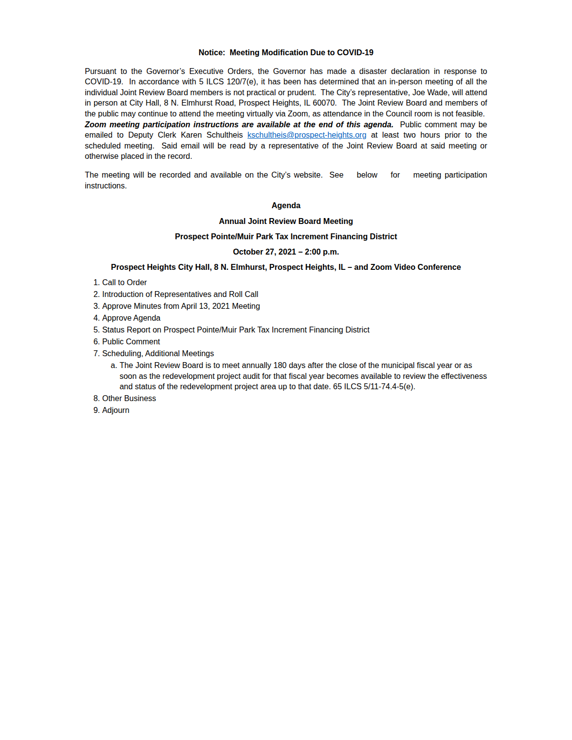Notice: Meeting Modification Due to COVID-19
Pursuant to the Governor’s Executive Orders, the Governor has made a disaster declaration in response to COVID-19. In accordance with 5 ILCS 120/7(e), it has been has determined that an in-person meeting of all the individual Joint Review Board members is not practical or prudent. The City’s representative, Joe Wade, will attend in person at City Hall, 8 N. Elmhurst Road, Prospect Heights, IL 60070. The Joint Review Board and members of the public may continue to attend the meeting virtually via Zoom, as attendance in the Council room is not feasible. Zoom meeting participation instructions are available at the end of this agenda. Public comment may be emailed to Deputy Clerk Karen Schultheis kschultheis@prospect-heights.org at least two hours prior to the scheduled meeting. Said email will be read by a representative of the Joint Review Board at said meeting or otherwise placed in the record.
The meeting will be recorded and available on the City’s website. See below for meeting participation instructions.
Agenda
Annual Joint Review Board Meeting
Prospect Pointe/Muir Park Tax Increment Financing District
October 27, 2021 – 2:00 p.m.
Prospect Heights City Hall, 8 N. Elmhurst, Prospect Heights, IL – and Zoom Video Conference
Call to Order
Introduction of Representatives and Roll Call
Approve Minutes from April 13, 2021 Meeting
Approve Agenda
Status Report on Prospect Pointe/Muir Park Tax Increment Financing District
Public Comment
Scheduling, Additional Meetings
The Joint Review Board is to meet annually 180 days after the close of the municipal fiscal year or as soon as the redevelopment project audit for that fiscal year becomes available to review the effectiveness and status of the redevelopment project area up to that date. 65 ILCS 5/11-74.4-5(e).
Other Business
Adjourn